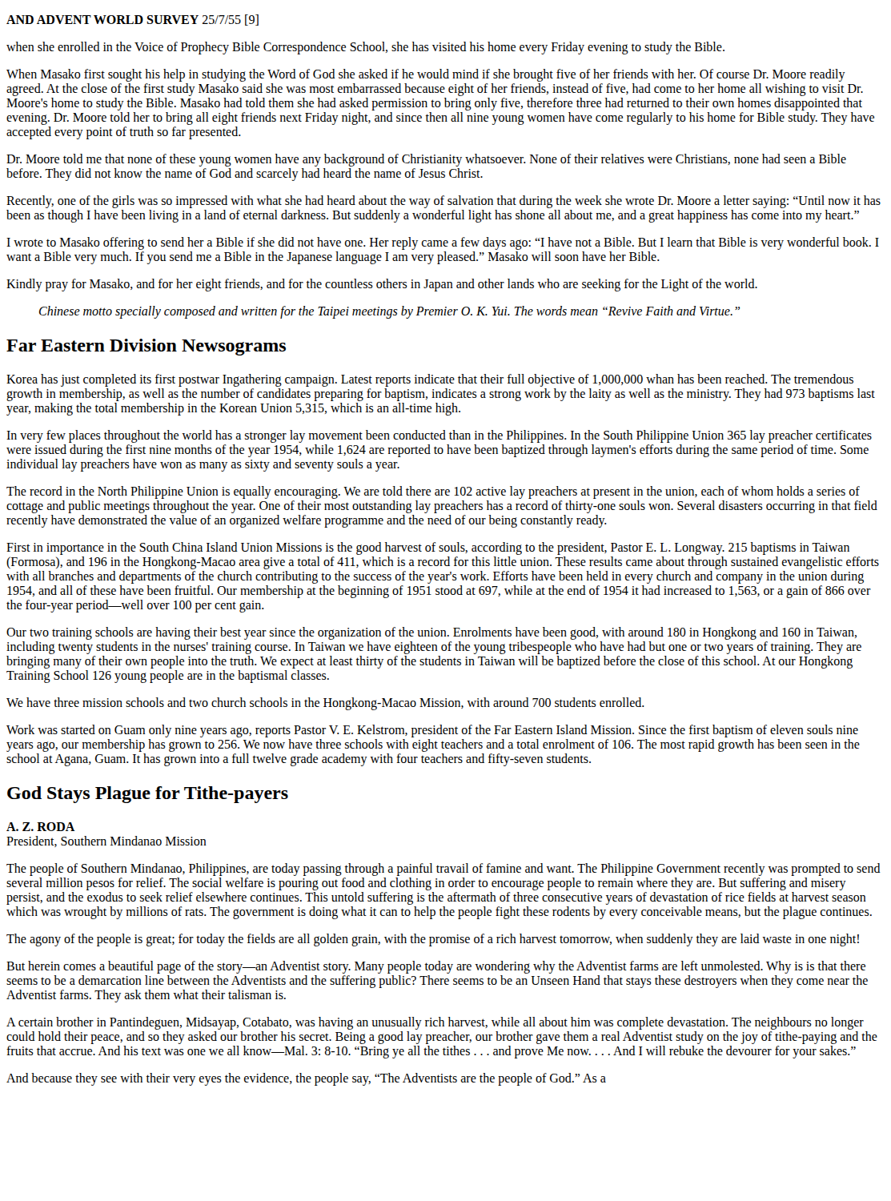AND ADVENT WORLD SURVEY 25/7/55 [9]
when she enrolled in the Voice of Prophecy Bible Correspondence School, she has visited his home every Friday evening to study the Bible.
When Masako first sought his help in studying the Word of God she asked if he would mind if she brought five of her friends with her. Of course Dr. Moore readily agreed. At the close of the first study Masako said she was most embarrassed because eight of her friends, instead of five, had come to her home all wishing to visit Dr. Moore's home to study the Bible. Masako had told them she had asked permission to bring only five, therefore three had returned to their own homes disappointed that evening. Dr. Moore told her to bring all eight friends next Friday night, and since then all nine young women have come regularly to his home for Bible study. They have accepted every point of truth so far presented.
Dr. Moore told me that none of these young women have any background of Christianity whatsoever. None of their relatives were Christians, none had seen a Bible before. They did not know the name of God and scarcely had heard the name of Jesus Christ.
Recently, one of the girls was so impressed with what she had heard about the way of salvation that during the week she wrote Dr. Moore a letter saying: “Until now it has been as though I have been living in a land of eternal darkness. But suddenly a wonderful light has shone all about me, and a great happiness has come into my heart.”
I wrote to Masako offering to send her a Bible if she did not have one. Her reply came a few days ago: “I have not a Bible. But I learn that Bible is very wonderful book. I want a Bible very much. If you send me a Bible in the Japanese language I am very pleased.” Masako will soon have her Bible.
Kindly pray for Masako, and for her eight friends, and for the countless others in Japan and other lands who are seeking for the Light of the world.
Chinese motto specially composed and written for the Taipei meetings by Premier O. K. Yui. The words mean “Revive Faith and Virtue.”
Far Eastern Division Newsograms
Korea has just completed its first postwar Ingathering campaign. Latest reports indicate that their full objective of 1,000,000 whan has been reached. The tremendous growth in membership, as well as the number of candidates preparing for baptism, indicates a strong work by the laity as well as the ministry. They had 973 baptisms last year, making the total membership in the Korean Union 5,315, which is an all-time high.
In very few places throughout the world has a stronger lay movement been conducted than in the Philippines. In the South Philippine Union 365 lay preacher certificates were issued during the first nine months of the year 1954, while 1,624 are reported to have been baptized through laymen's efforts during the same period of time. Some individual lay preachers have won as many as sixty and seventy souls a year.
The record in the North Philippine Union is equally encouraging. We are told there are 102 active lay preachers at present in the union, each of whom holds a series of cottage and public meetings throughout the year. One of their most outstanding lay preachers has a record of thirty-one souls won. Several disasters occurring in that field recently have demonstrated the value of an organized welfare programme and the need of our being constantly ready.
First in importance in the South China Island Union Missions is the good harvest of souls, according to the president, Pastor E. L. Longway. 215 baptisms in Taiwan (Formosa), and 196 in the Hongkong-Macao area give a total of 411, which is a record for this little union. These results came about through sustained evangelistic efforts with all branches and departments of the church contributing to the success of the year's work. Efforts have been held in every church and company in the union during 1954, and all of these have been fruitful. Our membership at the beginning of 1951 stood at 697, while at the end of 1954 it had increased to 1,563, or a gain of 866 over the four-year period—well over 100 per cent gain.
Our two training schools are having their best year since the organization of the union. Enrolments have been good, with around 180 in Hongkong and 160 in Taiwan, including twenty students in the nurses' training course. In Taiwan we have eighteen of the young tribespeople who have had but one or two years of training. They are bringing many of their own people into the truth. We expect at least thirty of the students in Taiwan will be baptized before the close of this school. At our Hongkong Training School 126 young people are in the baptismal classes.
We have three mission schools and two church schools in the Hongkong-Macao Mission, with around 700 students enrolled.
Work was started on Guam only nine years ago, reports Pastor V. E. Kelstrom, president of the Far Eastern Island Mission. Since the first baptism of eleven souls nine years ago, our membership has grown to 256. We now have three schools with eight teachers and a total enrolment of 106. The most rapid growth has been seen in the school at Agana, Guam. It has grown into a full twelve grade academy with four teachers and fifty-seven students.
God Stays Plague for Tithe-payers
A. Z. RODA
President, Southern Mindanao Mission
The people of Southern Mindanao, Philippines, are today passing through a painful travail of famine and want. The Philippine Government recently was prompted to send several million pesos for relief. The social welfare is pouring out food and clothing in order to encourage people to remain where they are. But suffering and misery persist, and the exodus to seek relief elsewhere continues. This untold suffering is the aftermath of three consecutive years of devastation of rice fields at harvest season which was wrought by millions of rats. The government is doing what it can to help the people fight these rodents by every conceivable means, but the plague continues.
The agony of the people is great; for today the fields are all golden grain, with the promise of a rich harvest tomorrow, when suddenly they are laid waste in one night!
But herein comes a beautiful page of the story—an Adventist story. Many people today are wondering why the Adventist farms are left unmolested. Why is is that there seems to be a demarcation line between the Adventists and the suffering public? There seems to be an Unseen Hand that stays these destroyers when they come near the Adventist farms. They ask them what their talisman is.
A certain brother in Pantindeguen, Midsayap, Cotabato, was having an unusually rich harvest, while all about him was complete devastation. The neighbours no longer could hold their peace, and so they asked our brother his secret. Being a good lay preacher, our brother gave them a real Adventist study on the joy of tithe-paying and the fruits that accrue. And his text was one we all know—Mal. 3: 8-10. “Bring ye all the tithes . . . and prove Me now. . . . And I will rebuke the devourer for your sakes.”
And because they see with their very eyes the evidence, the people say, “The Adventists are the people of God.” As a